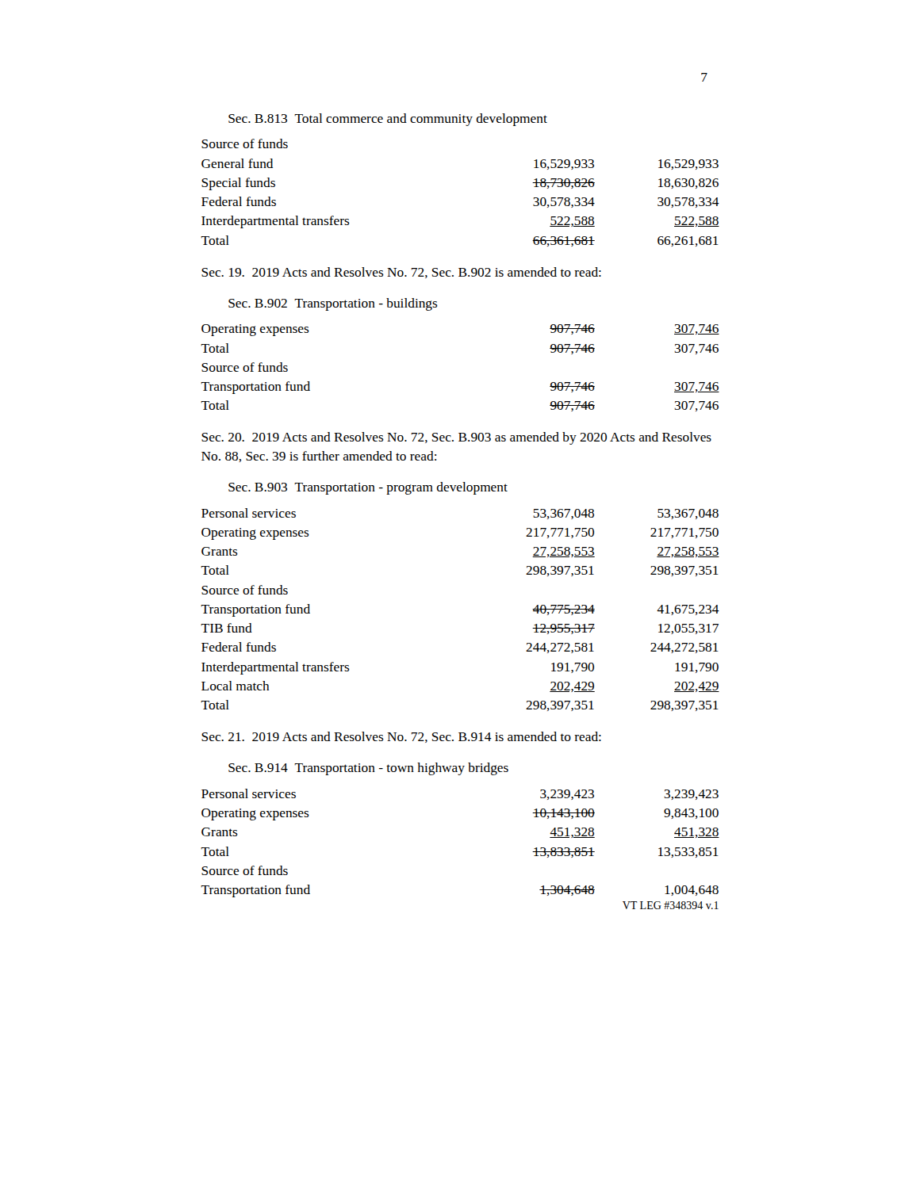7
Sec. B.813 Total commerce and community development
| Source of funds | | |
| General fund | 16,529,933 | 16,529,933 |
| Special funds | 18,730,826 | 18,630,826 |
| Federal funds | 30,578,334 | 30,578,334 |
| Interdepartmental transfers | 522,588 | 522,588 |
| Total | 66,361,681 | 66,261,681 |
Sec. 19. 2019 Acts and Resolves No. 72, Sec. B.902 is amended to read:
Sec. B.902 Transportation - buildings
| Operating expenses | 907,746 | 307,746 |
| Total | 907,746 | 307,746 |
| Source of funds | | |
| Transportation fund | 907,746 | 307,746 |
| Total | 907,746 | 307,746 |
Sec. 20. 2019 Acts and Resolves No. 72, Sec. B.903 as amended by 2020 Acts and Resolves No. 88, Sec. 39 is further amended to read:
Sec. B.903 Transportation - program development
| Personal services | 53,367,048 | 53,367,048 |
| Operating expenses | 217,771,750 | 217,771,750 |
| Grants | 27,258,553 | 27,258,553 |
| Total | 298,397,351 | 298,397,351 |
| Source of funds | | |
| Transportation fund | 40,775,234 | 41,675,234 |
| TIB fund | 12,955,317 | 12,055,317 |
| Federal funds | 244,272,581 | 244,272,581 |
| Interdepartmental transfers | 191,790 | 191,790 |
| Local match | 202,429 | 202,429 |
| Total | 298,397,351 | 298,397,351 |
Sec. 21. 2019 Acts and Resolves No. 72, Sec. B.914 is amended to read:
Sec. B.914 Transportation - town highway bridges
| Personal services | 3,239,423 | 3,239,423 |
| Operating expenses | 10,143,100 | 9,843,100 |
| Grants | 451,328 | 451,328 |
| Total | 13,833,851 | 13,533,851 |
| Source of funds | | |
| Transportation fund | 1,304,648 | 1,004,648 |
VT LEG #348394 v.1